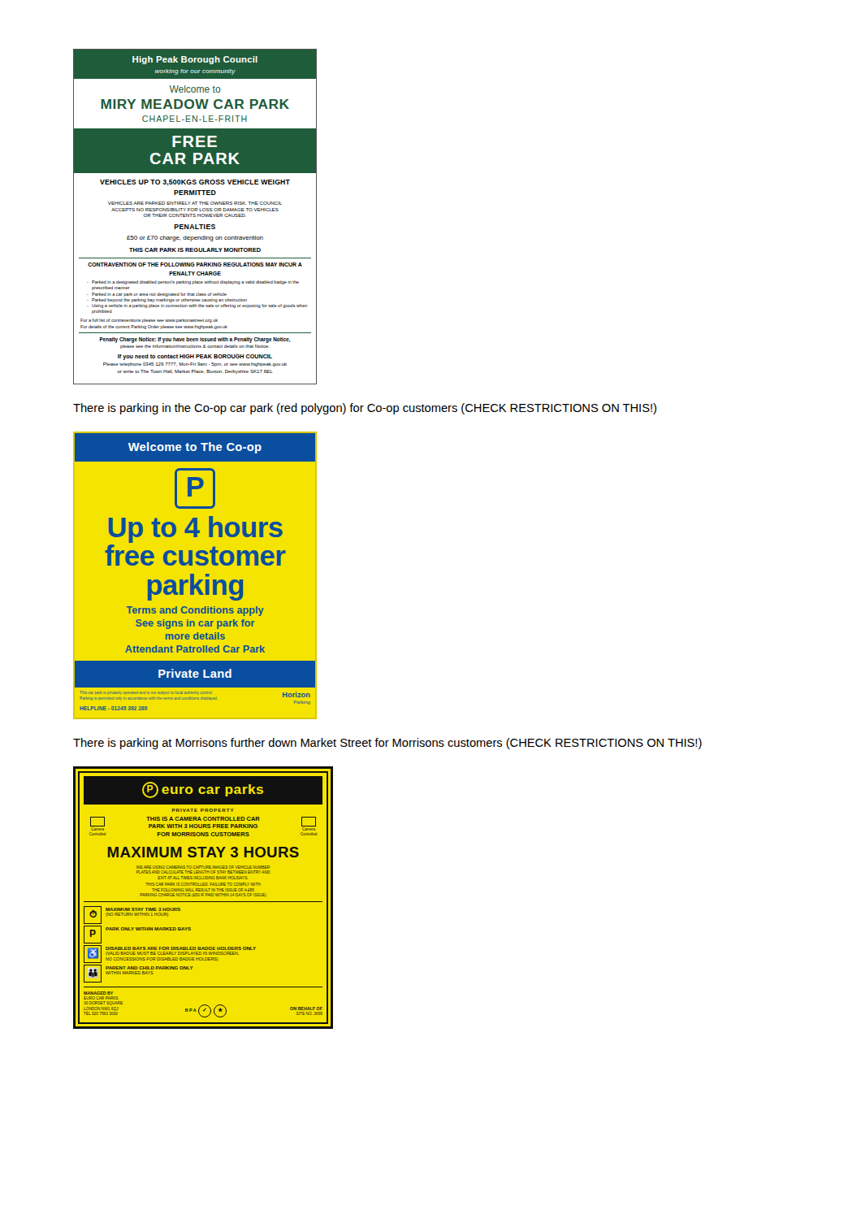High Peak Borough Council
working for our community
Welcome to
MIRY MEADOW CAR PARK
CHAPEL-EN-LE-FRITH
FREE
CAR PARK
VEHICLES UP TO 3,500KGS GROSS VEHICLE WEIGHT PERMITTED
VEHICLES ARE PARKED ENTIRELY AT THE OWNERS RISK. THE COUNCIL
ACCEPTS NO RESPONSIBILITY FOR LOSS OR DAMAGE TO VEHICLES
OR THEIR CONTENTS HOWEVER CAUSED.
PENALTIES
£50 or £70 charge, depending on contravention
THIS CAR PARK IS REGULARLY MONITORED
CONTRAVENTION OF THE FOLLOWING PARKING REGULATIONS MAY INCUR A PENALTY CHARGE
Parked in a designated disabled person's parking place without displaying a valid disabled badge in the prescribed manner
Parked in a car park or area not designated for that class of vehicle
Parked beyond the parking bay markings or otherwise causing an obstruction
Using a vehicle in a parking place in connection with the sale or offering or exposing for sale of goods when prohibited
For a full list of contraventions please see www.parkonastreet.org.uk
For details of the current Parking Order please see www.highpeak.gov.uk
Penalty Charge Notice: If you have been issued with a Penalty Charge Notice,
please see the information/instructions & contact details on that Notice.
If you need to contact HIGH PEAK BOROUGH COUNCIL
Please telephone 0345 129 7777, Mon-Fri 9am - 5pm, or see www.highpeak.gov.uk
or write to The Town Hall, Market Place, Buxton, Derbyshire SK17 6EL
There is parking in the Co-op car park (red polygon) for Co-op customers (CHECK RESTRICTIONS ON THIS!)
Welcome to The Co-op
P
Up to 4 hours
free customer
parking
Terms and Conditions apply
See signs in car park for
more details
Attendant Patrolled Car Park
Private Land
This car park is privately operated and is not subject to local authority control. Parking is permitted only in accordance with the terms and conditions displayed.
Horizon Parking
HELPLINE - 01245 392 289
There is parking at Morrisons further down Market Street for Morrisons customers (CHECK RESTRICTIONS ON THIS!)
Peuro car parks
PRIVATE PROPERTY
Camera
Controlled
THIS IS A CAMERA CONTROLLED CAR
PARK WITH 3 HOURS FREE PARKING
FOR MORRISONS CUSTOMERS
Camera
Controlled
MAXIMUM STAY 3 HOURS
WE ARE USING CAMERAS TO CAPTURE IMAGES OF VEHICLE NUMBER
PLATES AND CALCULATE THE LENGTH OF STAY BETWEEN ENTRY AND
EXIT AT ALL TIMES INCLUDING BANK HOLIDAYS.
THIS CAR PARK IS CONTROLLED. FAILURE TO COMPLY WITH
THE FOLLOWING WILL RESULT IN THE ISSUE OF A £85
PARKING CHARGE NOTICE (£50 IF PAID WITHIN 14 DAYS OF ISSUE)
⏱
MAXIMUM STAY TIME 3 HOURS(NO RETURN WITHIN 1 HOUR)
P
PARK ONLY WITHIN MARKED BAYS
♿
DISABLED BAYS ARE FOR DISABLED BADGE HOLDERS ONLY(VALID BADGE MUST BE CLEARLY DISPLAYED IN WINDSCREEN,
NO CONCESSIONS FOR DISABLED BADGE HOLDERS)
👪
PARENT AND CHILD PARKING ONLYWITHIN MARKED BAYS
MANAGED BY
EURO CAR PARKS
30 DORSET SQUARE
LONDON NW1 6QJ
TEL 020 7563 3000
B P A ✓ ★
ON BEHALF OF
SITE NO. 3699